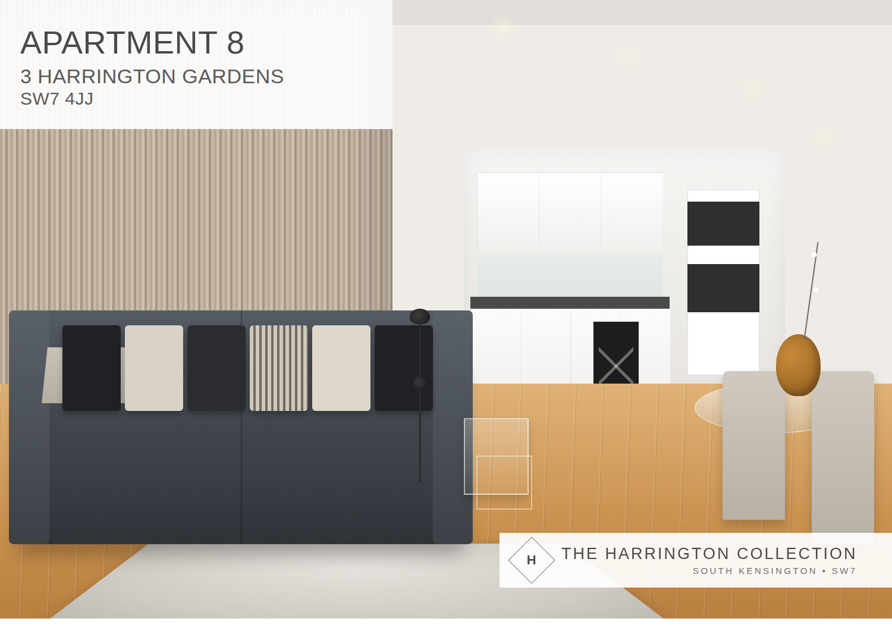Apartment 8
3 Harrington Gardens SW7 4JJ
H
The Harrington Collection
South Kensington • SW7